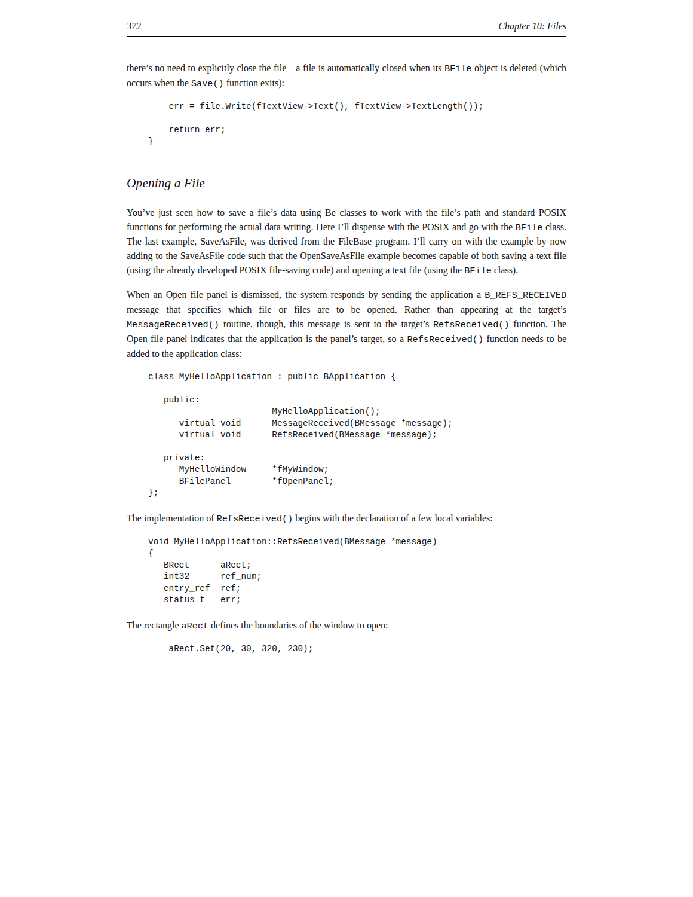372 Chapter 10: Files
there’s no need to explicitly close the file—a file is automatically closed when its BFile object is deleted (which occurs when the Save() function exits):
    err = file.Write(fTextView->Text(), fTextView->TextLength());

    return err;
}
Opening a File
You’ve just seen how to save a file’s data using Be classes to work with the file’s path and standard POSIX functions for performing the actual data writing. Here I’ll dispense with the POSIX and go with the BFile class. The last example, SaveAsFile, was derived from the FileBase program. I’ll carry on with the example by now adding to the SaveAsFile code such that the OpenSaveAsFile example becomes capable of both saving a text file (using the already developed POSIX file-saving code) and opening a text file (using the BFile class).
When an Open file panel is dismissed, the system responds by sending the application a B_REFS_RECEIVED message that specifies which file or files are to be opened. Rather than appearing at the target’s MessageReceived() routine, though, this message is sent to the target’s RefsReceived() function. The Open file panel indicates that the application is the panel’s target, so a RefsReceived() function needs to be added to the application class:
class MyHelloApplication : public BApplication {

   public:
                        MyHelloApplication();
      virtual void      MessageReceived(BMessage *message);
      virtual void      RefsReceived(BMessage *message);

   private:
      MyHelloWindow     *fMyWindow;
      BFilePanel        *fOpenPanel;
};
The implementation of RefsReceived() begins with the declaration of a few local variables:
void MyHelloApplication::RefsReceived(BMessage *message)
{
   BRect      aRect;
   int32      ref_num;
   entry_ref  ref;
   status_t   err;
The rectangle aRect defines the boundaries of the window to open:
    aRect.Set(20, 30, 320, 230);